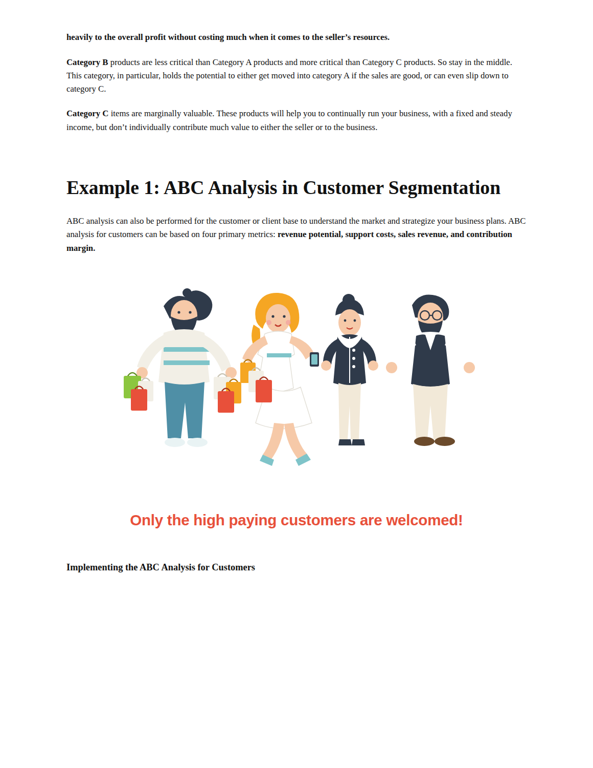heavily to the overall profit without costing much when it comes to the seller’s resources.
Category B products are less critical than Category A products and more critical than Category C products. So stay in the middle. This category, in particular, holds the potential to either get moved into category A if the sales are good, or can even slip down to category C.
Category C items are marginally valuable. These products will help you to continually run your business, with a fixed and steady income, but don’t individually contribute much value to either the seller or to the business.
Example 1: ABC Analysis in Customer Segmentation
ABC analysis can also be performed for the customer or client base to understand the market and strategize your business plans. ABC analysis for customers can be based on four primary metrics: revenue potential, support costs, sales revenue, and contribution margin.
Only the high paying customers are welcomed!
Implementing the ABC Analysis for Customers